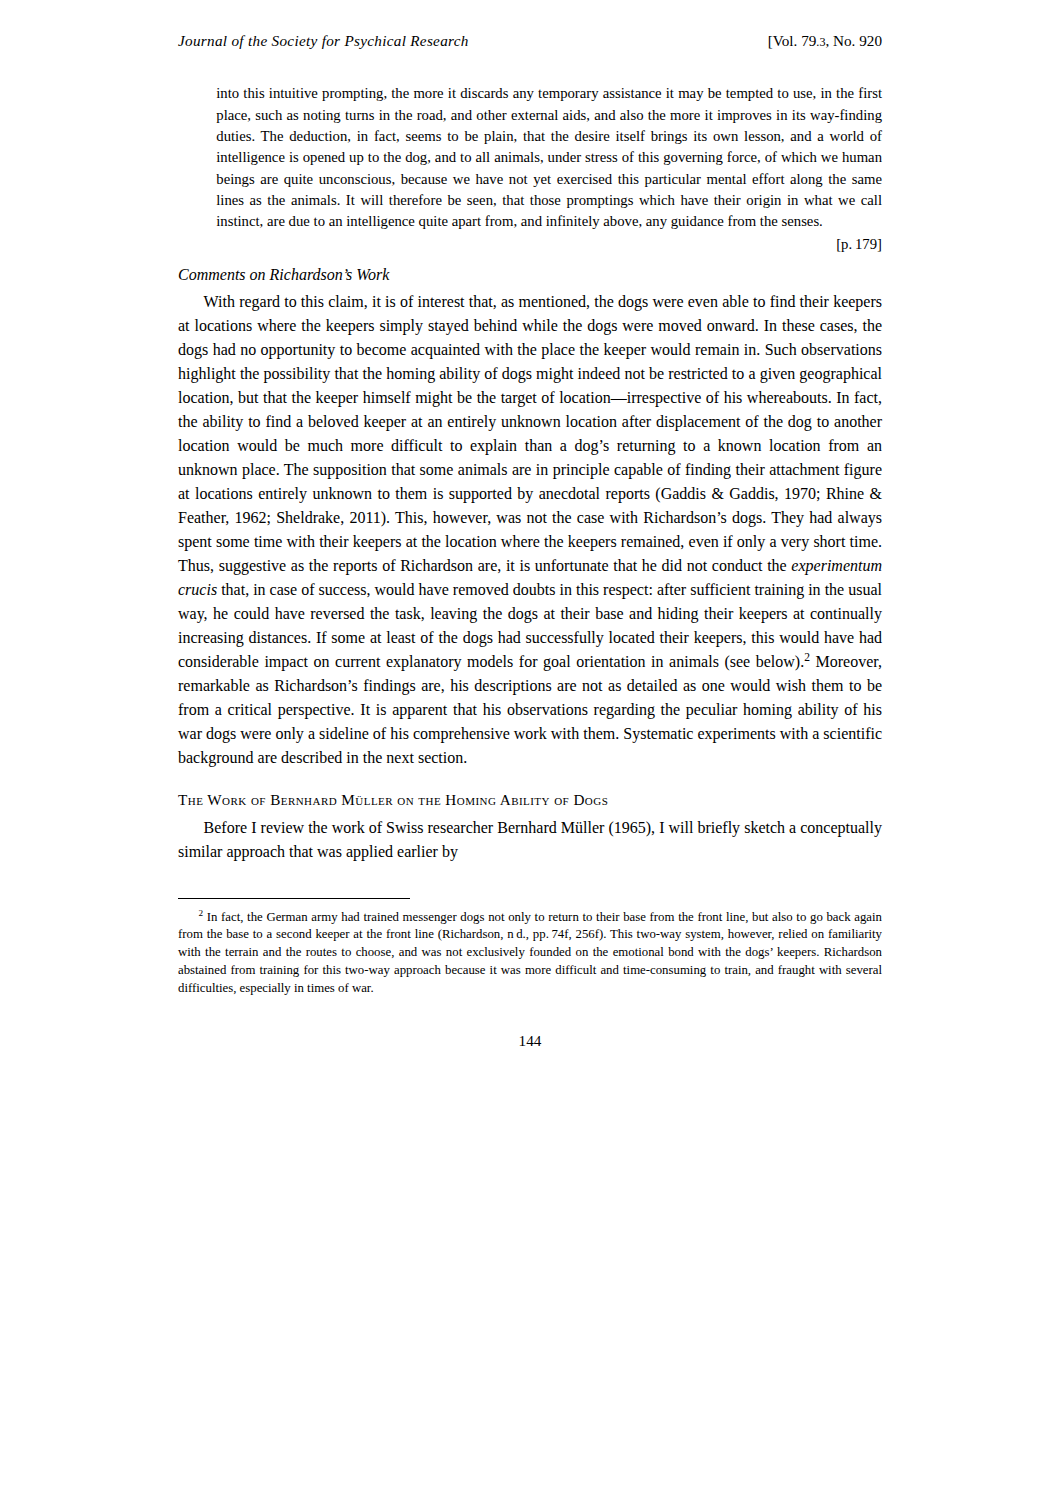Journal of the Society for Psychical Research [Vol. 79.3, No. 920
into this intuitive prompting, the more it discards any temporary assistance it may be tempted to use, in the first place, such as noting turns in the road, and other external aids, and also the more it improves in its way-finding duties. The deduction, in fact, seems to be plain, that the desire itself brings its own lesson, and a world of intelligence is opened up to the dog, and to all animals, under stress of this governing force, of which we human beings are quite unconscious, because we have not yet exercised this particular mental effort along the same lines as the animals. It will therefore be seen, that those promptings which have their origin in what we call instinct, are due to an intelligence quite apart from, and infinitely above, any guidance from the senses.
[p. 179]
Comments on Richardson’s Work
With regard to this claim, it is of interest that, as mentioned, the dogs were even able to find their keepers at locations where the keepers simply stayed behind while the dogs were moved onward. In these cases, the dogs had no opportunity to become acquainted with the place the keeper would remain in. Such observations highlight the possibility that the homing ability of dogs might indeed not be restricted to a given geographical location, but that the keeper himself might be the target of location—irrespective of his whereabouts. In fact, the ability to find a beloved keeper at an entirely unknown location after displacement of the dog to another location would be much more difficult to explain than a dog’s returning to a known location from an unknown place. The supposition that some animals are in principle capable of finding their attachment figure at locations entirely unknown to them is supported by anecdotal reports (Gaddis & Gaddis, 1970; Rhine & Feather, 1962; Sheldrake, 2011). This, however, was not the case with Richardson’s dogs. They had always spent some time with their keepers at the location where the keepers remained, even if only a very short time. Thus, suggestive as the reports of Richardson are, it is unfortunate that he did not conduct the experimentum crucis that, in case of success, would have removed doubts in this respect: after sufficient training in the usual way, he could have reversed the task, leaving the dogs at their base and hiding their keepers at continually increasing distances. If some at least of the dogs had successfully located their keepers, this would have had considerable impact on current explanatory models for goal orientation in animals (see below).2 Moreover, remarkable as Richardson’s findings are, his descriptions are not as detailed as one would wish them to be from a critical perspective. It is apparent that his observations regarding the peculiar homing ability of his war dogs were only a sideline of his comprehensive work with them. Systematic experiments with a scientific background are described in the next section.
The Work of Bernhard Müller on the Homing Ability of Dogs
Before I review the work of Swiss researcher Bernhard Müller (1965), I will briefly sketch a conceptually similar approach that was applied earlier by
2 In fact, the German army had trained messenger dogs not only to return to their base from the front line, but also to go back again from the base to a second keeper at the front line (Richardson, n d., pp. 74f, 256f). This two-way system, however, relied on familiarity with the terrain and the routes to choose, and was not exclusively founded on the emotional bond with the dogs’ keepers. Richardson abstained from training for this two-way approach because it was more difficult and time-consuming to train, and fraught with several difficulties, especially in times of war.
144